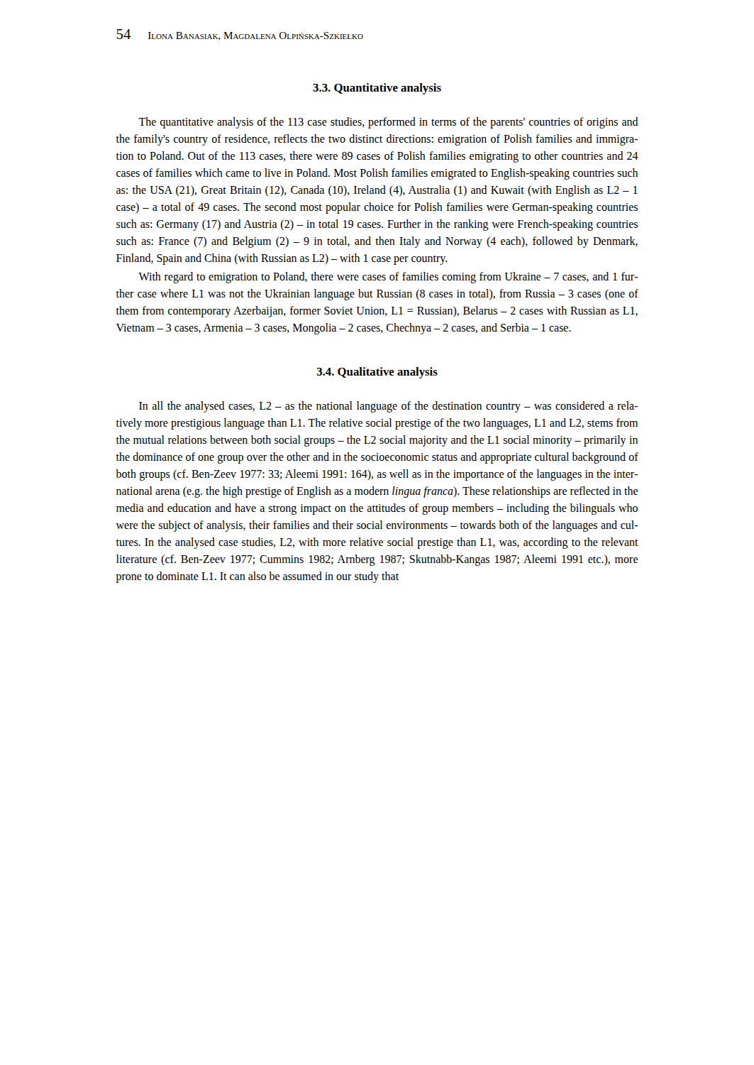54 Ilona Banasiak, Magdalena Olpińska-Szkiełko
3.3. Quantitative analysis
The quantitative analysis of the 113 case studies, performed in terms of the parents' countries of origins and the family's country of residence, reflects the two distinct directions: emigration of Polish families and immigration to Poland. Out of the 113 cases, there were 89 cases of Polish families emigrating to other countries and 24 cases of families which came to live in Poland. Most Polish families emigrated to English-speaking countries such as: the USA (21), Great Britain (12), Canada (10), Ireland (4), Australia (1) and Kuwait (with English as L2 – 1 case) – a total of 49 cases. The second most popular choice for Polish families were German-speaking countries such as: Germany (17) and Austria (2) – in total 19 cases. Further in the ranking were French-speaking countries such as: France (7) and Belgium (2) – 9 in total, and then Italy and Norway (4 each), followed by Denmark, Finland, Spain and China (with Russian as L2) – with 1 case per country.
With regard to emigration to Poland, there were cases of families coming from Ukraine – 7 cases, and 1 further case where L1 was not the Ukrainian language but Russian (8 cases in total), from Russia – 3 cases (one of them from contemporary Azerbaijan, former Soviet Union, L1 = Russian), Belarus – 2 cases with Russian as L1, Vietnam – 3 cases, Armenia – 3 cases, Mongolia – 2 cases, Chechnya – 2 cases, and Serbia – 1 case.
3.4. Qualitative analysis
In all the analysed cases, L2 – as the national language of the destination country – was considered a relatively more prestigious language than L1. The relative social prestige of the two languages, L1 and L2, stems from the mutual relations between both social groups – the L2 social majority and the L1 social minority – primarily in the dominance of one group over the other and in the socioeconomic status and appropriate cultural background of both groups (cf. Ben-Zeev 1977: 33; Aleemi 1991: 164), as well as in the importance of the languages in the international arena (e.g. the high prestige of English as a modern lingua franca). These relationships are reflected in the media and education and have a strong impact on the attitudes of group members – including the bilinguals who were the subject of analysis, their families and their social environments – towards both of the languages and cultures. In the analysed case studies, L2, with more relative social prestige than L1, was, according to the relevant literature (cf. Ben-Zeev 1977; Cummins 1982; Arnberg 1987; Skutnabb-Kangas 1987; Aleemi 1991 etc.), more prone to dominate L1. It can also be assumed in our study that